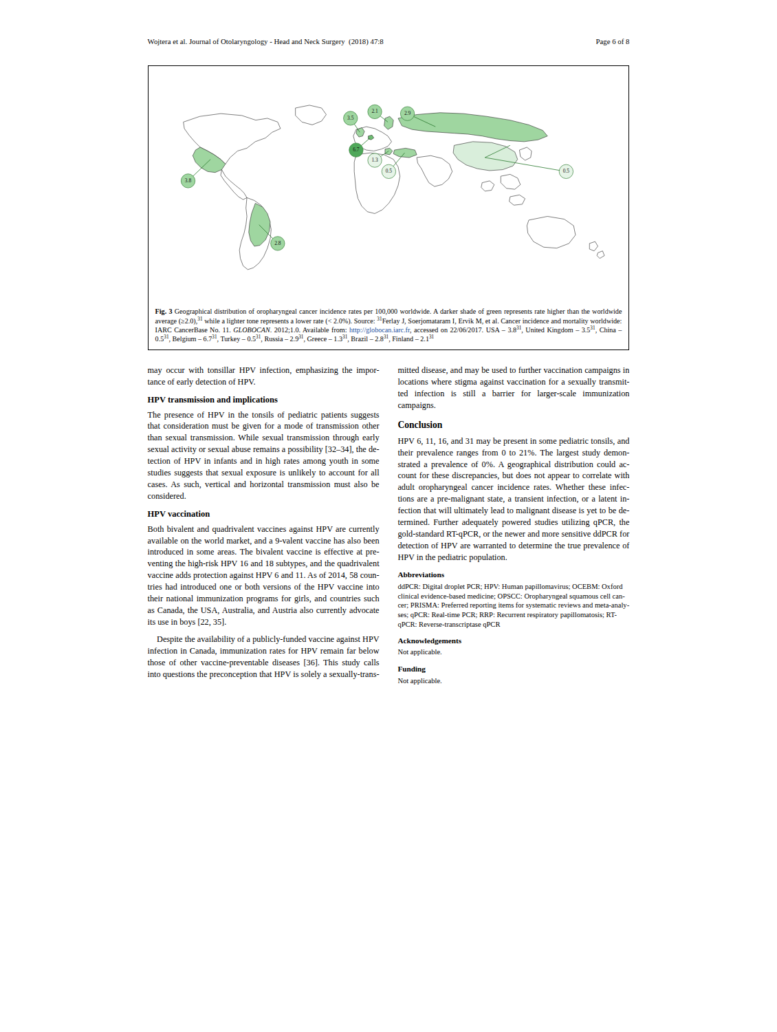Wojtera et al. Journal of Otolaryngology - Head and Neck Surgery (2018) 47:8
Page 6 of 8
3.8 2.8 3.5 6.7 2.1 1.3 0.5 2.9 0.5
Fig. 3 Geographical distribution of oropharyngeal cancer incidence rates per 100,000 worldwide. A darker shade of green represents rate higher than the worldwide average (≥2.0),31 while a lighter tone represents a lower rate (< 2.0%). Source: 31Ferlay J, Soerjomataram I, Ervik M, et al. Cancer incidence and mortality worldwide: IARC CancerBase No. 11. GLOBOCAN. 2012;1.0. Available from: http://globocan.iarc.fr, accessed on 22/06/2017. USA – 3.831, United Kingdom – 3.531, China – 0.531, Belgium – 6.731, Turkey – 0.531, Russia – 2.931, Greece – 1.331, Brazil – 2.831, Finland – 2.131
may occur with tonsillar HPV infection, emphasizing the importance of early detection of HPV.
HPV transmission and implications
The presence of HPV in the tonsils of pediatric patients suggests that consideration must be given for a mode of transmission other than sexual transmission. While sexual transmission through early sexual activity or sexual abuse remains a possibility [32–34], the detection of HPV in infants and in high rates among youth in some studies suggests that sexual exposure is unlikely to account for all cases. As such, vertical and horizontal transmission must also be considered.
HPV vaccination
Both bivalent and quadrivalent vaccines against HPV are currently available on the world market, and a 9-valent vaccine has also been introduced in some areas. The bivalent vaccine is effective at preventing the high-risk HPV 16 and 18 subtypes, and the quadrivalent vaccine adds protection against HPV 6 and 11. As of 2014, 58 countries had introduced one or both versions of the HPV vaccine into their national immunization programs for girls, and countries such as Canada, the USA, Australia, and Austria also currently advocate its use in boys [22, 35].
Despite the availability of a publicly-funded vaccine against HPV infection in Canada, immunization rates for HPV remain far below those of other vaccine-preventable diseases [36]. This study calls into questions the preconception that HPV is solely a sexually-transmitted disease, and may be used to further vaccination campaigns in locations where stigma against vaccination for a sexually transmitted infection is still a barrier for larger-scale immunization campaigns.
Conclusion
HPV 6, 11, 16, and 31 may be present in some pediatric tonsils, and their prevalence ranges from 0 to 21%. The largest study demonstrated a prevalence of 0%. A geographical distribution could account for these discrepancies, but does not appear to correlate with adult oropharyngeal cancer incidence rates. Whether these infections are a pre-malignant state, a transient infection, or a latent infection that will ultimately lead to malignant disease is yet to be determined. Further adequately powered studies utilizing qPCR, the gold-standard RT-qPCR, or the newer and more sensitive ddPCR for detection of HPV are warranted to determine the true prevalence of HPV in the pediatric population.
Abbreviations
ddPCR: Digital droplet PCR; HPV: Human papillomavirus; OCEBM: Oxford clinical evidence-based medicine; OPSCC: Oropharyngeal squamous cell cancer; PRISMA: Preferred reporting items for systematic reviews and meta-analyses; qPCR: Real-time PCR; RRP: Recurrent respiratory papillomatosis; RT-qPCR: Reverse-transcriptase qPCR
Acknowledgements
Not applicable.
Funding
Not applicable.